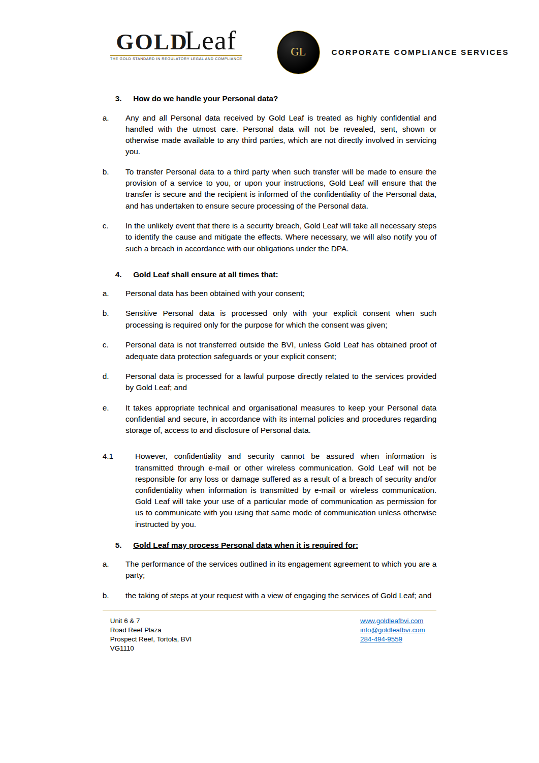GOLD Leaf
The Gold Standard in Regulatory Legal and Compliance
GL
CORPORATE COMPLIANCE SERVICES
3.
How do we handle your Personal data?
a. Any and all Personal data received by Gold Leaf is treated as highly confidential and handled with the utmost care. Personal data will not be revealed, sent, shown or otherwise made available to any third parties, which are not directly involved in servicing you.
b. To transfer Personal data to a third party when such transfer will be made to ensure the provision of a service to you, or upon your instructions, Gold Leaf will ensure that the transfer is secure and the recipient is informed of the confidentiality of the Personal data, and has undertaken to ensure secure processing of the Personal data.
c. In the unlikely event that there is a security breach, Gold Leaf will take all necessary steps to identify the cause and mitigate the effects. Where necessary, we will also notify you of such a breach in accordance with our obligations under the DPA.
4.
Gold Leaf shall ensure at all times that:
a. Personal data has been obtained with your consent;
b. Sensitive Personal data is processed only with your explicit consent when such processing is required only for the purpose for which the consent was given;
c. Personal data is not transferred outside the BVI, unless Gold Leaf has obtained proof of adequate data protection safeguards or your explicit consent;
d. Personal data is processed for a lawful purpose directly related to the services provided by Gold Leaf; and
e. It takes appropriate technical and organisational measures to keep your Personal data confidential and secure, in accordance with its internal policies and procedures regarding storage of, access to and disclosure of Personal data.
4.1
However, confidentiality and security cannot be assured when information is transmitted through e-mail or other wireless communication. Gold Leaf will not be responsible for any loss or damage suffered as a result of a breach of security and/or confidentiality when information is transmitted by e-mail or wireless communication. Gold Leaf will take your use of a particular mode of communication as permission for us to communicate with you using that same mode of communication unless otherwise instructed by you.
5.
Gold Leaf may process Personal data when it is required for:
a. The performance of the services outlined in its engagement agreement to which you are a party;
b. the taking of steps at your request with a view of engaging the services of Gold Leaf; and
Unit 6 & 7
Road Reef Plaza
Prospect Reef, Tortola, BVI
VG1110
www.goldleafbvi.com
info@goldleafbvi.com
284-494-9559